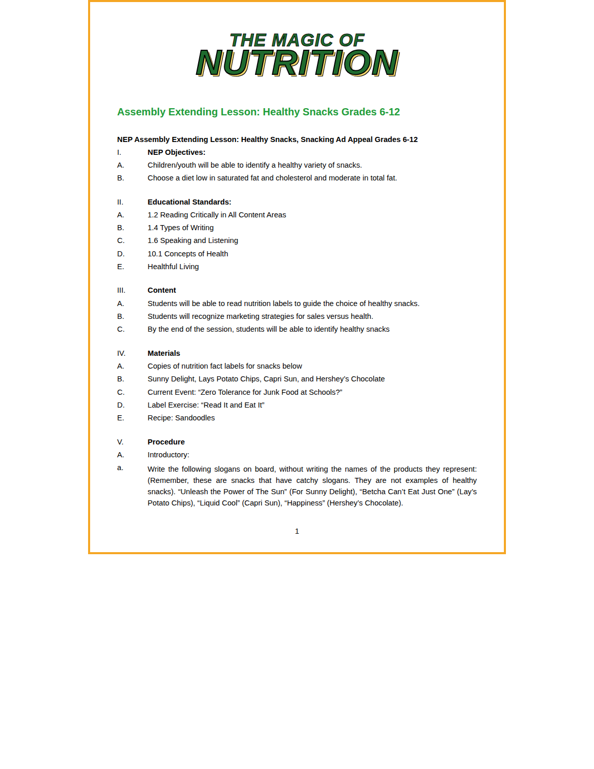THE MAGIC OF
NUTRITION
Assembly Extending Lesson: Healthy Snacks Grades 6-12
NEP Assembly Extending Lesson: Healthy Snacks, Snacking Ad Appeal Grades 6-12
| I. | NEP Objectives: | |
| A. | Children/youth will be able to identify a healthy variety of snacks. |
| B. | Choose a diet low in saturated fat and cholesterol and moderate in total fat. |
| II. | Educational Standards: | |
| A. | 1.2 Reading Critically in All Content Areas |
| B. | 1.4 Types of Writing |
| C. | 1.6 Speaking and Listening |
| D. | 10.1 Concepts of Health |
| E. | Healthful Living |
| III. | Content | |
| A. | Students will be able to read nutrition labels to guide the choice of healthy snacks. |
| B. | Students will recognize marketing strategies for sales versus health. |
| C. | By the end of the session, students will be able to identify healthy snacks |
| IV. | Materials | |
| A. | Copies of nutrition fact labels for snacks below |
| B. | Sunny Delight, Lays Potato Chips, Capri Sun, and Hershey’s Chocolate |
| C. | Current Event: “Zero Tolerance for Junk Food at Schools?” |
| D. | Label Exercise: “Read It and Eat It” |
| E. | Recipe: Sandoodles |
| V. | Procedure | |
| A. | Introductory: |
| a. | Write the following slogans on board, without writing the names of the products they represent: (Remember, these are snacks that have catchy slogans. They are not examples of healthy snacks). “Unleash the Power of The Sun” (For Sunny Delight), “Betcha Can’t Eat Just One” (Lay’s Potato Chips), “Liquid Cool” (Capri Sun), “Happiness” (Hershey’s Chocolate). |
1